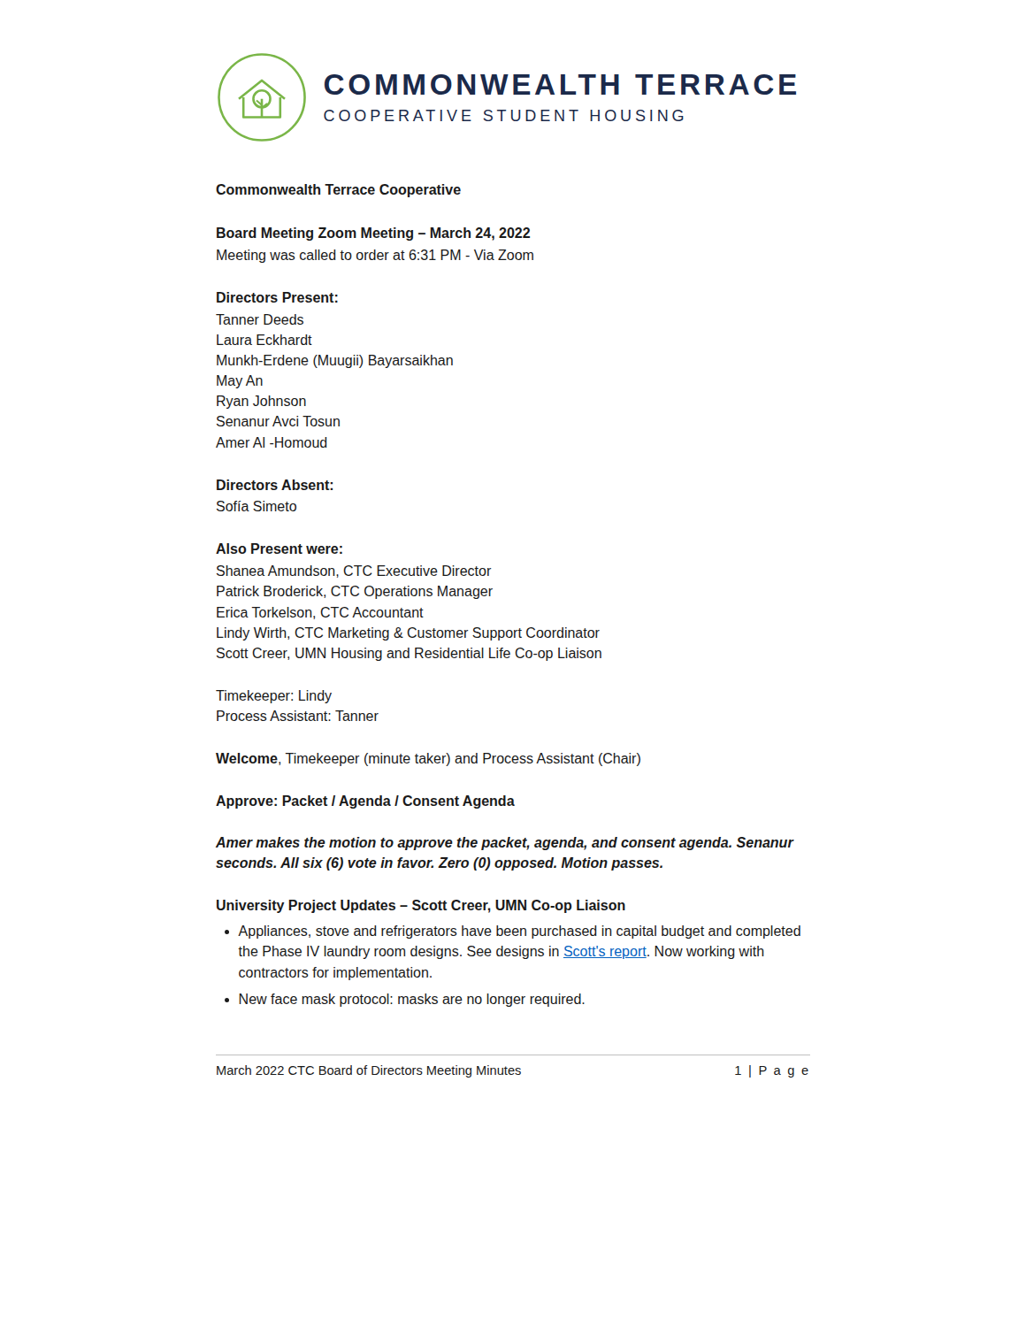COMMONWEALTH TERRACE
COOPERATIVE STUDENT HOUSING
Commonwealth Terrace Cooperative
Board Meeting Zoom Meeting – March 24, 2022
Meeting was called to order at 6:31 PM - Via Zoom
Directors Present:
Tanner Deeds
Laura Eckhardt
Munkh-Erdene (Muugii) Bayarsaikhan
May An
Ryan Johnson
Senanur Avci Tosun
Amer Al -Homoud
Directors Absent:
Sofía Simeto
Also Present were:
Shanea Amundson, CTC Executive Director
Patrick Broderick, CTC Operations Manager
Erica Torkelson, CTC Accountant
Lindy Wirth, CTC Marketing & Customer Support Coordinator
Scott Creer, UMN Housing and Residential Life Co-op Liaison
Timekeeper: Lindy
Process Assistant: Tanner
Welcome, Timekeeper (minute taker) and Process Assistant (Chair)
Approve: Packet / Agenda / Consent Agenda
Amer makes the motion to approve the packet, agenda, and consent agenda. Senanur seconds. All six (6) vote in favor. Zero (0) opposed. Motion passes.
University Project Updates – Scott Creer, UMN Co-op Liaison
Appliances, stove and refrigerators have been purchased in capital budget and completed the Phase IV laundry room designs. See designs in Scott's report. Now working with contractors for implementation.
New face mask protocol: masks are no longer required.
March 2022 CTC Board of Directors Meeting Minutes 1 | P a g e